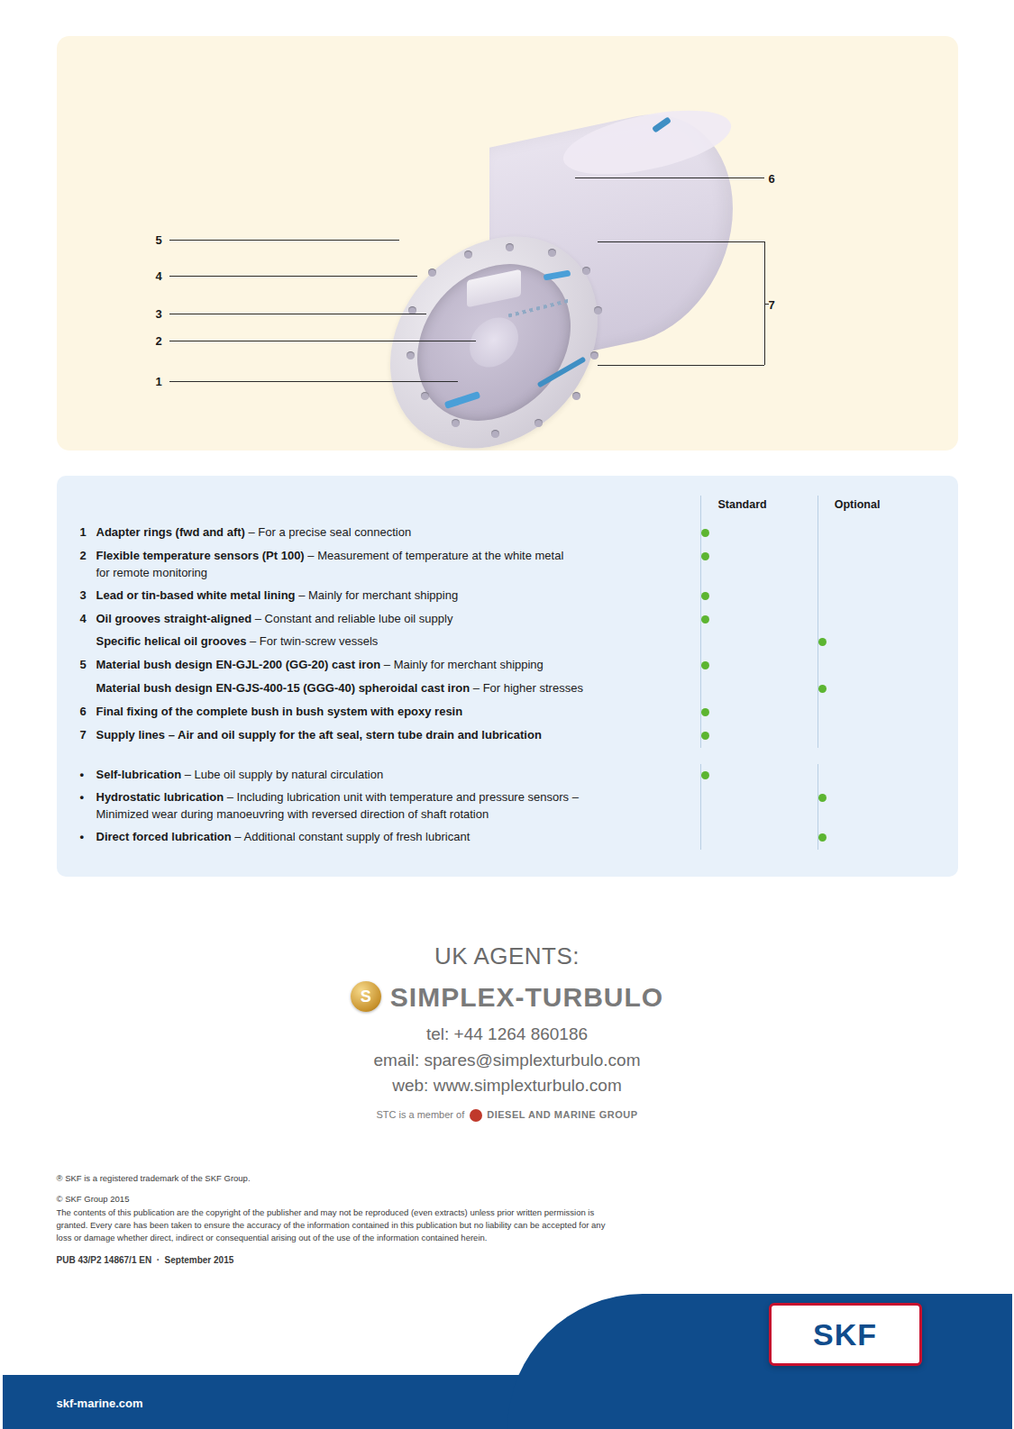6
7
5
4
3
2
1
| | Standard | Optional |
| --- | --- | --- |
| 1 Adapter rings (fwd and aft) – For a precise seal connection | | |
| 2 Flexible temperature sensors (Pt 100) – Measurement of temperature at the white metal for remote monitoring | | |
| 3 Lead or tin-based white metal lining – Mainly for merchant shipping | | |
| 4 Oil grooves straight-aligned – Constant and reliable lube oil supply | | |
| Specific helical oil grooves – For twin-screw vessels | | |
| 5 Material bush design EN-GJL-200 (GG-20) cast iron – Mainly for merchant shipping | | |
| Material bush design EN-GJS-400-15 (GGG-40) spheroidal cast iron – For higher stresses | | |
| 6 Final fixing of the complete bush in bush system with epoxy resin | | |
| 7 Supply lines – Air and oil supply for the aft seal, stern tube drain and lubrication | | |
| • Self-lubrication – Lube oil supply by natural circulation | | |
| • Hydrostatic lubrication – Including lubrication unit with temperature and pressure sensors – Minimized wear during manoeuvring with reversed direction of shaft rotation | | |
| • Direct forced lubrication – Additional constant supply of fresh lubricant | | |
UK AGENTS:
S
SIMPLEX-TURBULO
tel: +44 1264 860186
email: spares@simplexturbulo.com
web: www.simplexturbulo.com
STC is a member of DIESEL AND MARINE GROUP
® SKF is a registered trademark of the SKF Group.
© SKF Group 2015
The contents of this publication are the copyright of the publisher and may not be reproduced (even extracts) unless prior written permission is granted. Every care has been taken to ensure the accuracy of the information contained in this publication but no liability can be accepted for any loss or damage whether direct, indirect or consequential arising out of the use of the information contained herein.
PUB 43/P2 14867/1 EN · September 2015
SKF
skf-marine.com